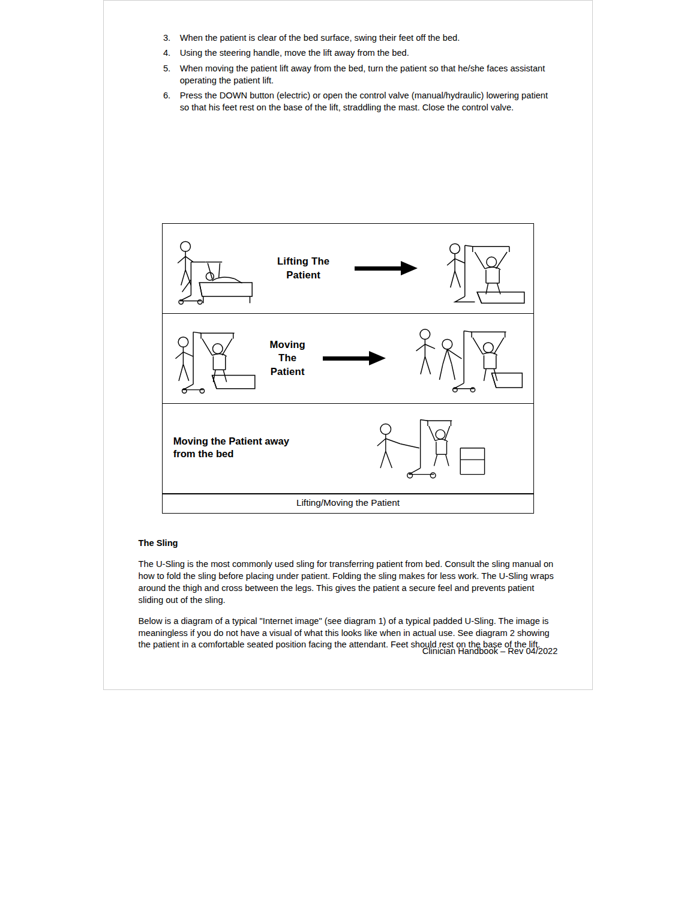When the patient is clear of the bed surface, swing their feet off the bed.
Using the steering handle, move the lift away from the bed.
When moving the patient lift away from the bed, turn the patient so that he/she faces assistant operating the patient lift.
Press the DOWN button (electric) or open the control valve (manual/hydraulic) lowering patient so that his feet rest on the base of the lift, straddling the mast. Close the control valve.
Lifting The Patient
Moving The Patient
Moving the Patient away
from the bed
Lifting/Moving the Patient
The Sling
The U-Sling is the most commonly used sling for transferring patient from bed. Consult the sling manual on how to fold the sling before placing under patient. Folding the sling makes for less work. The U-Sling wraps around the thigh and cross between the legs. This gives the patient a secure feel and prevents patient sliding out of the sling.
Below is a diagram of a typical "Internet image" (see diagram 1) of a typical padded U-Sling. The image is meaningless if you do not have a visual of what this looks like when in actual use. See diagram 2 showing the patient in a comfortable seated position facing the attendant. Feet should rest on the base of the lift.
Clinician Handbook – Rev 04/2022